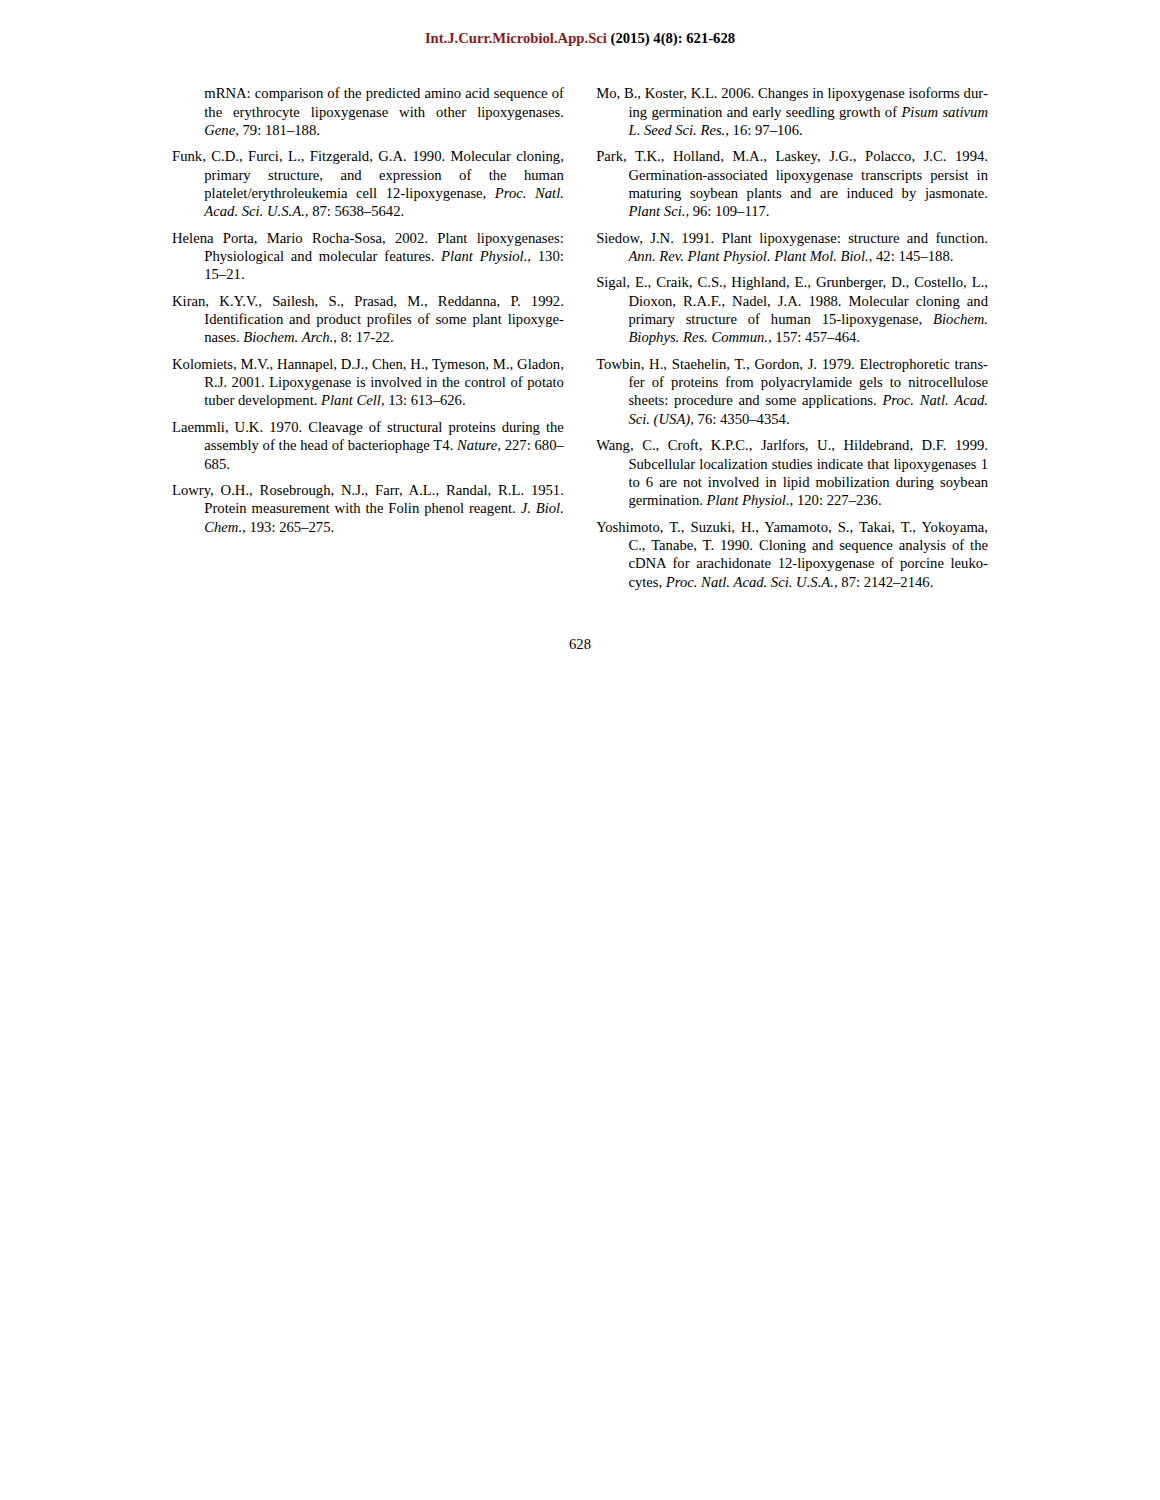Int.J.Curr.Microbiol.App.Sci (2015) 4(8): 621-628
mRNA: comparison of the predicted amino acid sequence of the erythrocyte lipoxygenase with other lipoxygenases. Gene, 79: 181–188.
Funk, C.D., Furci, L., Fitzgerald, G.A. 1990. Molecular cloning, primary structure, and expression of the human platelet/erythroleukemia cell 12-lipoxygenase, Proc. Natl. Acad. Sci. U.S.A., 87: 5638–5642.
Helena Porta, Mario Rocha-Sosa, 2002. Plant lipoxygenases: Physiological and molecular features. Plant Physiol., 130: 15–21.
Kiran, K.Y.V., Sailesh, S., Prasad, M., Reddanna, P. 1992. Identification and product profiles of some plant lipoxygenases. Biochem. Arch., 8: 17-22.
Kolomiets, M.V., Hannapel, D.J., Chen, H., Tymeson, M., Gladon, R.J. 2001. Lipoxygenase is involved in the control of potato tuber development. Plant Cell, 13: 613–626.
Laemmli, U.K. 1970. Cleavage of structural proteins during the assembly of the head of bacteriophage T4. Nature, 227: 680–685.
Lowry, O.H., Rosebrough, N.J., Farr, A.L., Randal, R.L. 1951. Protein measurement with the Folin phenol reagent. J. Biol. Chem., 193: 265–275.
Mo, B., Koster, K.L. 2006. Changes in lipoxygenase isoforms during germination and early seedling growth of Pisum sativum L. Seed Sci. Res., 16: 97–106.
Park, T.K., Holland, M.A., Laskey, J.G., Polacco, J.C. 1994. Germination-associated lipoxygenase transcripts persist in maturing soybean plants and are induced by jasmonate. Plant Sci., 96: 109–117.
Siedow, J.N. 1991. Plant lipoxygenase: structure and function. Ann. Rev. Plant Physiol. Plant Mol. Biol., 42: 145–188.
Sigal, E., Craik, C.S., Highland, E., Grunberger, D., Costello, L., Dioxon, R.A.F., Nadel, J.A. 1988. Molecular cloning and primary structure of human 15-lipoxygenase, Biochem. Biophys. Res. Commun., 157: 457–464.
Towbin, H., Staehelin, T., Gordon, J. 1979. Electrophoretic transfer of proteins from polyacrylamide gels to nitrocellulose sheets: procedure and some applications. Proc. Natl. Acad. Sci. (USA), 76: 4350–4354.
Wang, C., Croft, K.P.C., Jarlfors, U., Hildebrand, D.F. 1999. Subcellular localization studies indicate that lipoxygenases 1 to 6 are not involved in lipid mobilization during soybean germination. Plant Physiol., 120: 227–236.
Yoshimoto, T., Suzuki, H., Yamamoto, S., Takai, T., Yokoyama, C., Tanabe, T. 1990. Cloning and sequence analysis of the cDNA for arachidonate 12-lipoxygenase of porcine leukocytes, Proc. Natl. Acad. Sci. U.S.A., 87: 2142–2146.
628